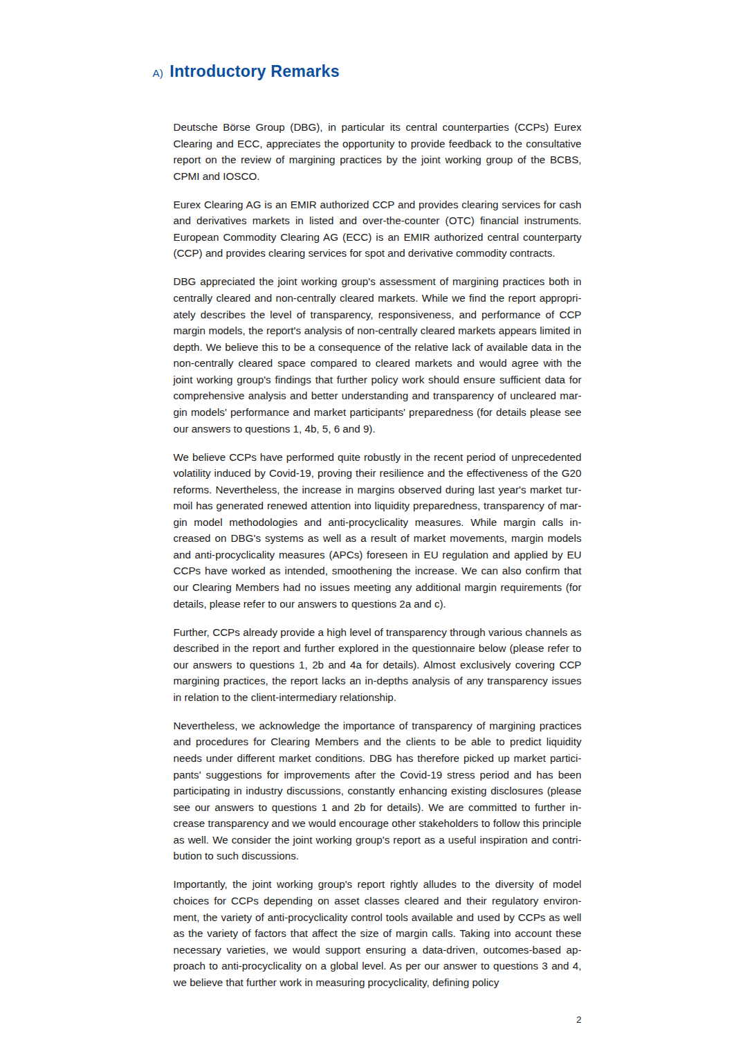A) Introductory Remarks
Deutsche Börse Group (DBG), in particular its central counterparties (CCPs) Eurex Clearing and ECC, appreciates the opportunity to provide feedback to the consultative report on the review of margining practices by the joint working group of the BCBS, CPMI and IOSCO.
Eurex Clearing AG is an EMIR authorized CCP and provides clearing services for cash and derivatives markets in listed and over-the-counter (OTC) financial instruments. European Commodity Clearing AG (ECC) is an EMIR authorized central counterparty (CCP) and provides clearing services for spot and derivative commodity contracts.
DBG appreciated the joint working group's assessment of margining practices both in centrally cleared and non-centrally cleared markets. While we find the report appropriately describes the level of transparency, responsiveness, and performance of CCP margin models, the report's analysis of non-centrally cleared markets appears limited in depth. We believe this to be a consequence of the relative lack of available data in the non-centrally cleared space compared to cleared markets and would agree with the joint working group's findings that further policy work should ensure sufficient data for comprehensive analysis and better understanding and transparency of uncleared margin models' performance and market participants' preparedness (for details please see our answers to questions 1, 4b, 5, 6 and 9).
We believe CCPs have performed quite robustly in the recent period of unprecedented volatility induced by Covid-19, proving their resilience and the effectiveness of the G20 reforms. Nevertheless, the increase in margins observed during last year's market turmoil has generated renewed attention into liquidity preparedness, transparency of margin model methodologies and anti-procyclicality measures. While margin calls increased on DBG's systems as well as a result of market movements, margin models and anti-procyclicality measures (APCs) foreseen in EU regulation and applied by EU CCPs have worked as intended, smoothening the increase. We can also confirm that our Clearing Members had no issues meeting any additional margin requirements (for details, please refer to our answers to questions 2a and c).
Further, CCPs already provide a high level of transparency through various channels as described in the report and further explored in the questionnaire below (please refer to our answers to questions 1, 2b and 4a for details). Almost exclusively covering CCP margining practices, the report lacks an in-depths analysis of any transparency issues in relation to the client-intermediary relationship.
Nevertheless, we acknowledge the importance of transparency of margining practices and procedures for Clearing Members and the clients to be able to predict liquidity needs under different market conditions. DBG has therefore picked up market participants' suggestions for improvements after the Covid-19 stress period and has been participating in industry discussions, constantly enhancing existing disclosures (please see our answers to questions 1 and 2b for details). We are committed to further increase transparency and we would encourage other stakeholders to follow this principle as well. We consider the joint working group's report as a useful inspiration and contribution to such discussions.
Importantly, the joint working group's report rightly alludes to the diversity of model choices for CCPs depending on asset classes cleared and their regulatory environment, the variety of anti-procyclicality control tools available and used by CCPs as well as the variety of factors that affect the size of margin calls. Taking into account these necessary varieties, we would support ensuring a data-driven, outcomes-based approach to anti-procyclicality on a global level. As per our answer to questions 3 and 4, we believe that further work in measuring procyclicality, defining policy
2